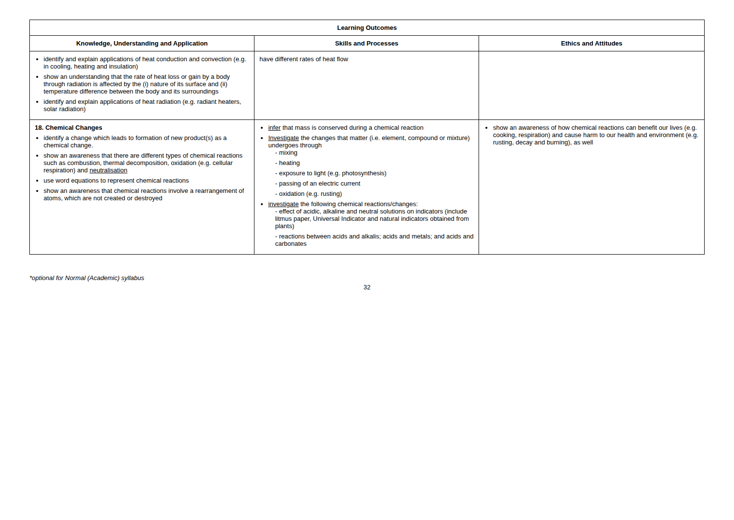Learning Outcomes
| Knowledge, Understanding and Application | Skills and Processes | Ethics and Attitudes |
| --- | --- | --- |
| identify and explain applications of heat conduction and convection (e.g. in cooling, heating and insulation) show an understanding that the rate of heat loss or gain by a body through radiation is affected by the (i) nature of its surface and (ii) temperature difference between the body and its surroundings identify and explain applications of heat radiation (e.g. radiant heaters, solar radiation) | have different rates of heat flow | |
| 18. Chemical Changes identify a change which leads to formation of new product(s) as a chemical change. show an awareness that there are different types of chemical reactions such as combustion, thermal decomposition, oxidation (e.g. cellular respiration) and neutralisation use word equations to represent chemical reactions show an awareness that chemical reactions involve a rearrangement of atoms, which are not created or destroyed | infer that mass is conserved during a chemical reaction Investigate the changes that matter (i.e. element, compound or mixture) undergoes through mixing heating exposure to light (e.g. photosynthesis) passing of an electric current oxidation (e.g. rusting) investigate the following chemical reactions/changes: effect of acidic, alkaline and neutral solutions on indicators (include litmus paper, Universal Indicator and natural indicators obtained from plants) reactions between acids and alkalis; acids and metals; and acids and carbonates | show an awareness of how chemical reactions can benefit our lives (e.g. cooking, respiration) and cause harm to our health and environment (e.g. rusting, decay and burning), as well |
*optional for Normal (Academic) syllabus
32